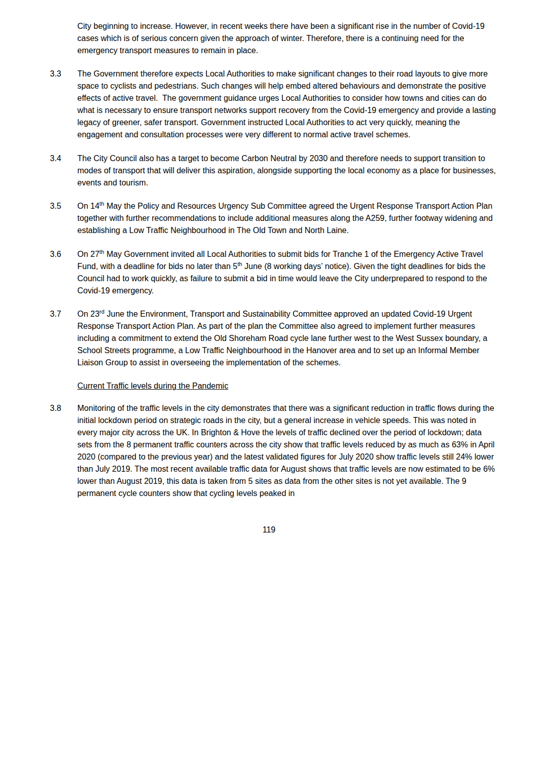City beginning to increase. However, in recent weeks there have been a significant rise in the number of Covid-19 cases which is of serious concern given the approach of winter. Therefore, there is a continuing need for the emergency transport measures to remain in place.
3.3
The Government therefore expects Local Authorities to make significant changes to their road layouts to give more space to cyclists and pedestrians. Such changes will help embed altered behaviours and demonstrate the positive effects of active travel. The government guidance urges Local Authorities to consider how towns and cities can do what is necessary to ensure transport networks support recovery from the Covid-19 emergency and provide a lasting legacy of greener, safer transport. Government instructed Local Authorities to act very quickly, meaning the engagement and consultation processes were very different to normal active travel schemes.
3.4
The City Council also has a target to become Carbon Neutral by 2030 and therefore needs to support transition to modes of transport that will deliver this aspiration, alongside supporting the local economy as a place for businesses, events and tourism.
3.5
On 14th May the Policy and Resources Urgency Sub Committee agreed the Urgent Response Transport Action Plan together with further recommendations to include additional measures along the A259, further footway widening and establishing a Low Traffic Neighbourhood in The Old Town and North Laine.
3.6
On 27th May Government invited all Local Authorities to submit bids for Tranche 1 of the Emergency Active Travel Fund, with a deadline for bids no later than 5th June (8 working days’ notice). Given the tight deadlines for bids the Council had to work quickly, as failure to submit a bid in time would leave the City underprepared to respond to the Covid-19 emergency.
3.7
On 23rd June the Environment, Transport and Sustainability Committee approved an updated Covid-19 Urgent Response Transport Action Plan. As part of the plan the Committee also agreed to implement further measures including a commitment to extend the Old Shoreham Road cycle lane further west to the West Sussex boundary, a School Streets programme, a Low Traffic Neighbourhood in the Hanover area and to set up an Informal Member Liaison Group to assist in overseeing the implementation of the schemes.
Current Traffic levels during the Pandemic
3.8
Monitoring of the traffic levels in the city demonstrates that there was a significant reduction in traffic flows during the initial lockdown period on strategic roads in the city, but a general increase in vehicle speeds. This was noted in every major city across the UK. In Brighton & Hove the levels of traffic declined over the period of lockdown; data sets from the 8 permanent traffic counters across the city show that traffic levels reduced by as much as 63% in April 2020 (compared to the previous year) and the latest validated figures for July 2020 show traffic levels still 24% lower than July 2019. The most recent available traffic data for August shows that traffic levels are now estimated to be 6% lower than August 2019, this data is taken from 5 sites as data from the other sites is not yet available. The 9 permanent cycle counters show that cycling levels peaked in
119